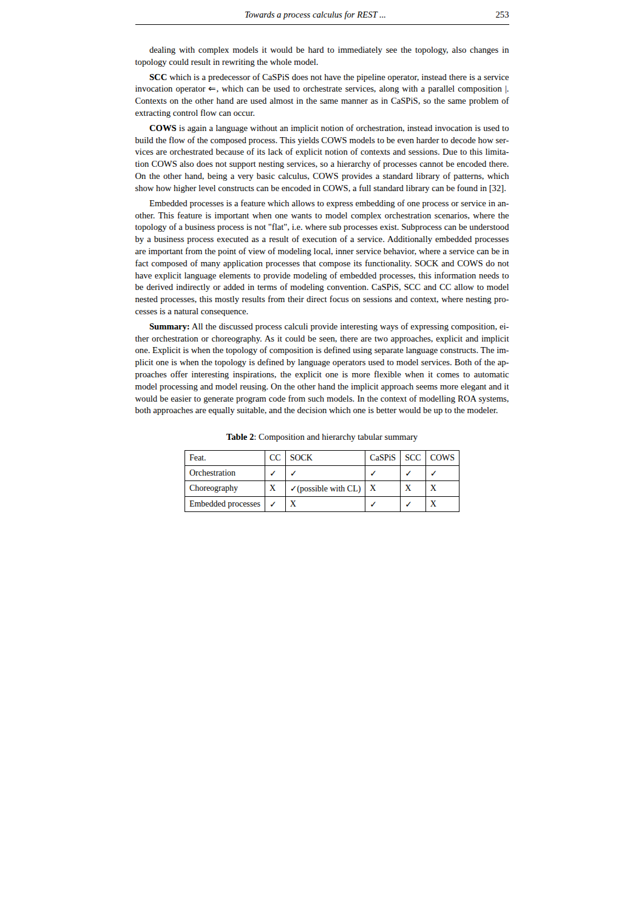Towards a process calculus for REST ... 253
dealing with complex models it would be hard to immediately see the topology, also changes in topology could result in rewriting the whole model.
SCC which is a predecessor of CaSPiS does not have the pipeline operator, instead there is a service invocation operator ⇐, which can be used to orchestrate services, along with a parallel composition |. Contexts on the other hand are used almost in the same manner as in CaSPiS, so the same problem of extracting control flow can occur.
COWS is again a language without an implicit notion of orchestration, instead invocation is used to build the flow of the composed process. This yields COWS models to be even harder to decode how services are orchestrated because of its lack of explicit notion of contexts and sessions. Due to this limitation COWS also does not support nesting services, so a hierarchy of processes cannot be encoded there. On the other hand, being a very basic calculus, COWS provides a standard library of patterns, which show how higher level constructs can be encoded in COWS, a full standard library can be found in [32].
Embedded processes is a feature which allows to express embedding of one process or service in another. This feature is important when one wants to model complex orchestration scenarios, where the topology of a business process is not "flat", i.e. where sub processes exist. Subprocess can be understood by a business process executed as a result of execution of a service. Additionally embedded processes are important from the point of view of modeling local, inner service behavior, where a service can be in fact composed of many application processes that compose its functionality. SOCK and COWS do not have explicit language elements to provide modeling of embedded processes, this information needs to be derived indirectly or added in terms of modeling convention. CaSPiS, SCC and CC allow to model nested processes, this mostly results from their direct focus on sessions and context, where nesting processes is a natural consequence.
Summary: All the discussed process calculi provide interesting ways of expressing composition, either orchestration or choreography. As it could be seen, there are two approaches, explicit and implicit one. Explicit is when the topology of composition is defined using separate language constructs. The implicit one is when the topology is defined by language operators used to model services. Both of the approaches offer interesting inspirations, the explicit one is more flexible when it comes to automatic model processing and model reusing. On the other hand the implicit approach seems more elegant and it would be easier to generate program code from such models. In the context of modelling ROA systems, both approaches are equally suitable, and the decision which one is better would be up to the modeler.
Table 2 : Composition and hierarchy tabular summary
| Feat. | CC | SOCK | CaSPiS | SCC | COWS |
| --- | --- | --- | --- | --- | --- |
| Orchestration | ✓ | ✓ | ✓ | ✓ | ✓ |
| Choreography | X | ✓ (possible with CL) | X | X | X |
| Embedded processes | ✓ | X | ✓ | ✓ | X |